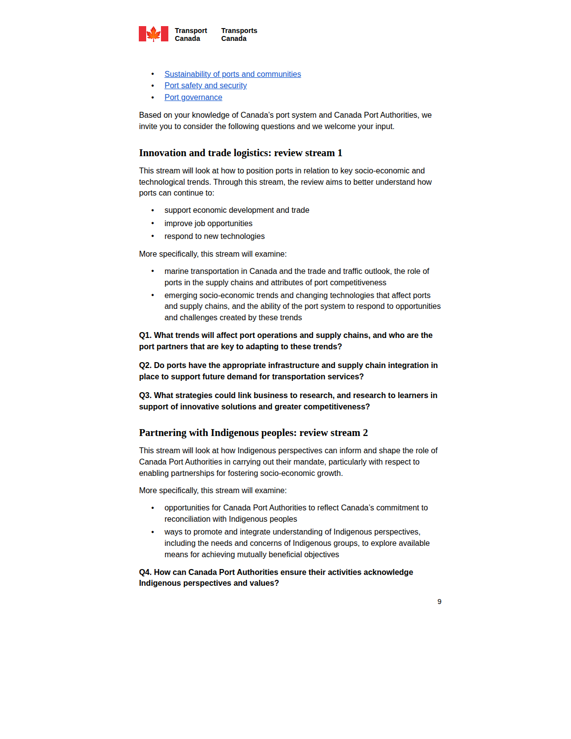🍁
Transport Transports Canada Canada
Sustainability of ports and communities
Port safety and security
Port governance
Based on your knowledge of Canada’s port system and Canada Port Authorities, we invite you to consider the following questions and we welcome your input.
Innovation and trade logistics: review stream 1
This stream will look at how to position ports in relation to key socio-economic and technological trends. Through this stream, the review aims to better understand how ports can continue to:
support economic development and trade
improve job opportunities
respond to new technologies
More specifically, this stream will examine:
marine transportation in Canada and the trade and traffic outlook, the role of ports in the supply chains and attributes of port competitiveness
emerging socio-economic trends and changing technologies that affect ports and supply chains, and the ability of the port system to respond to opportunities and challenges created by these trends
Q1. What trends will affect port operations and supply chains, and who are the port partners that are key to adapting to these trends?
Q2. Do ports have the appropriate infrastructure and supply chain integration in place to support future demand for transportation services?
Q3. What strategies could link business to research, and research to learners in support of innovative solutions and greater competitiveness?
Partnering with Indigenous peoples: review stream 2
This stream will look at how Indigenous perspectives can inform and shape the role of Canada Port Authorities in carrying out their mandate, particularly with respect to enabling partnerships for fostering socio-economic growth.
More specifically, this stream will examine:
opportunities for Canada Port Authorities to reflect Canada’s commitment to reconciliation with Indigenous peoples
ways to promote and integrate understanding of Indigenous perspectives, including the needs and concerns of Indigenous groups, to explore available means for achieving mutually beneficial objectives
Q4. How can Canada Port Authorities ensure their activities acknowledge Indigenous perspectives and values?
9